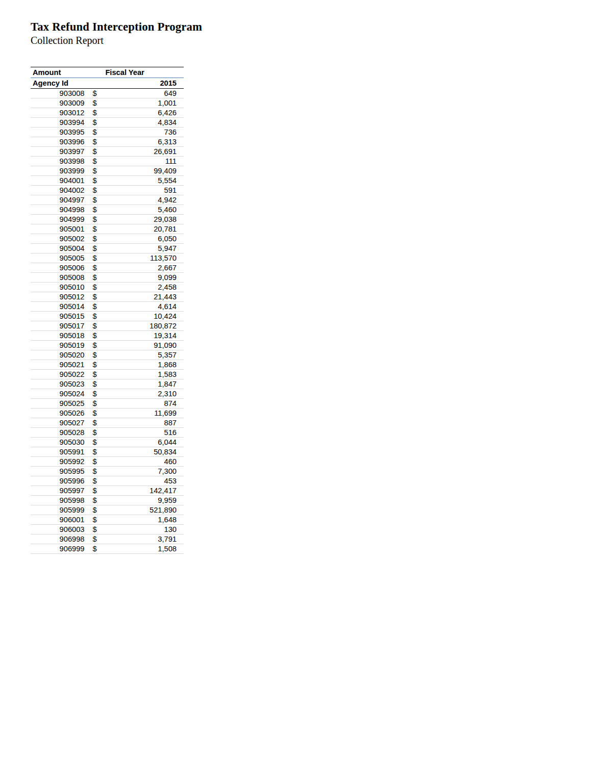Tax Refund Interception Program
Collection Report
| Amount | Fiscal Year |
| --- | --- |
| Agency Id | 2015 |
| 903008 | $ | 649 |
| 903009 | $ | 1,001 |
| 903012 | $ | 6,426 |
| 903994 | $ | 4,834 |
| 903995 | $ | 736 |
| 903996 | $ | 6,313 |
| 903997 | $ | 26,691 |
| 903998 | $ | 111 |
| 903999 | $ | 99,409 |
| 904001 | $ | 5,554 |
| 904002 | $ | 591 |
| 904997 | $ | 4,942 |
| 904998 | $ | 5,460 |
| 904999 | $ | 29,038 |
| 905001 | $ | 20,781 |
| 905002 | $ | 6,050 |
| 905004 | $ | 5,947 |
| 905005 | $ | 113,570 |
| 905006 | $ | 2,667 |
| 905008 | $ | 9,099 |
| 905010 | $ | 2,458 |
| 905012 | $ | 21,443 |
| 905014 | $ | 4,614 |
| 905015 | $ | 10,424 |
| 905017 | $ | 180,872 |
| 905018 | $ | 19,314 |
| 905019 | $ | 91,090 |
| 905020 | $ | 5,357 |
| 905021 | $ | 1,868 |
| 905022 | $ | 1,583 |
| 905023 | $ | 1,847 |
| 905024 | $ | 2,310 |
| 905025 | $ | 874 |
| 905026 | $ | 11,699 |
| 905027 | $ | 887 |
| 905028 | $ | 516 |
| 905030 | $ | 6,044 |
| 905991 | $ | 50,834 |
| 905992 | $ | 460 |
| 905995 | $ | 7,300 |
| 905996 | $ | 453 |
| 905997 | $ | 142,417 |
| 905998 | $ | 9,959 |
| 905999 | $ | 521,890 |
| 906001 | $ | 1,648 |
| 906003 | $ | 130 |
| 906998 | $ | 3,791 |
| 906999 | $ | 1,508 |